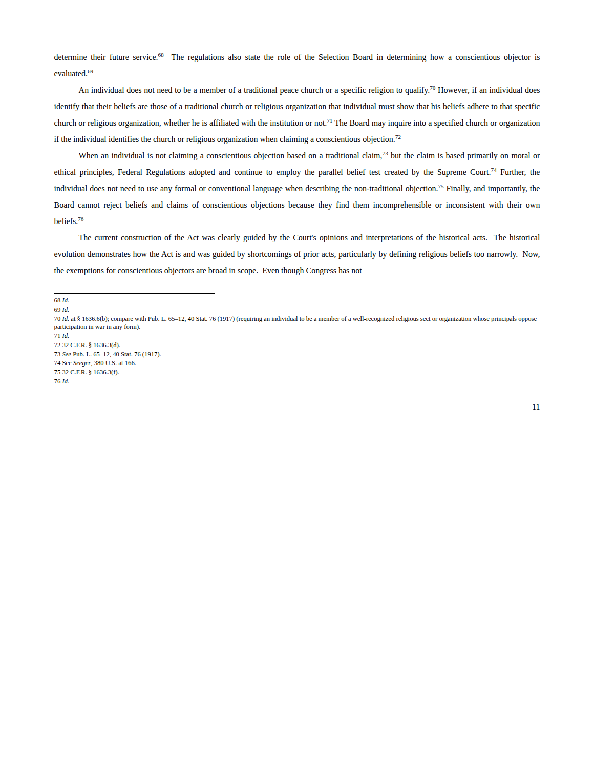determine their future service.68 The regulations also state the role of the Selection Board in determining how a conscientious objector is evaluated.69
An individual does not need to be a member of a traditional peace church or a specific religion to qualify.70 However, if an individual does identify that their beliefs are those of a traditional church or religious organization that individual must show that his beliefs adhere to that specific church or religious organization, whether he is affiliated with the institution or not.71 The Board may inquire into a specified church or organization if the individual identifies the church or religious organization when claiming a conscientious objection.72
When an individual is not claiming a conscientious objection based on a traditional claim,73 but the claim is based primarily on moral or ethical principles, Federal Regulations adopted and continue to employ the parallel belief test created by the Supreme Court.74 Further, the individual does not need to use any formal or conventional language when describing the non-traditional objection.75 Finally, and importantly, the Board cannot reject beliefs and claims of conscientious objections because they find them incomprehensible or inconsistent with their own beliefs.76
The current construction of the Act was clearly guided by the Court's opinions and interpretations of the historical acts. The historical evolution demonstrates how the Act is and was guided by shortcomings of prior acts, particularly by defining religious beliefs too narrowly. Now, the exemptions for conscientious objectors are broad in scope. Even though Congress has not
68 Id.
69 Id.
70 Id. at § 1636.6(b); compare with Pub. L. 65–12, 40 Stat. 76 (1917) (requiring an individual to be a member of a well-recognized religious sect or organization whose principals oppose participation in war in any form).
71 Id.
72 32 C.F.R. § 1636.3(d).
73 See Pub. L. 65–12, 40 Stat. 76 (1917).
74 See Seeger, 380 U.S. at 166.
75 32 C.F.R. § 1636.3(f).
76 Id.
11